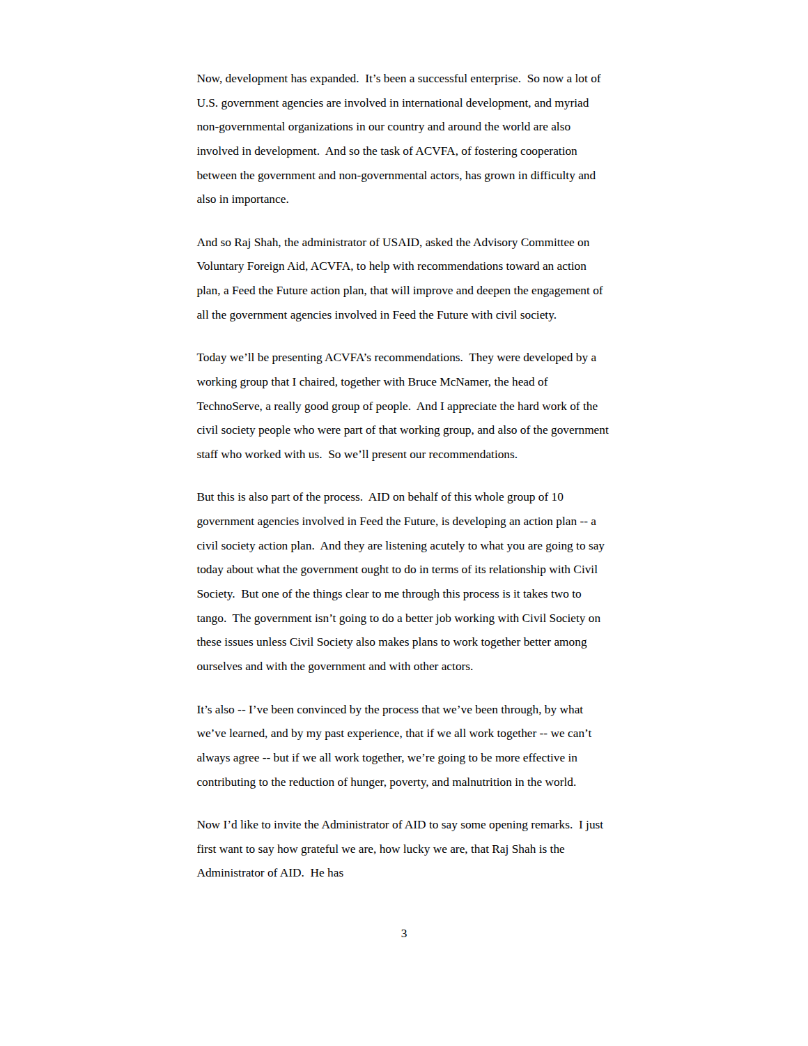Now, development has expanded. It’s been a successful enterprise. So now a lot of U.S. government agencies are involved in international development, and myriad non-governmental organizations in our country and around the world are also involved in development. And so the task of ACVFA, of fostering cooperation between the government and non-governmental actors, has grown in difficulty and also in importance.
And so Raj Shah, the administrator of USAID, asked the Advisory Committee on Voluntary Foreign Aid, ACVFA, to help with recommendations toward an action plan, a Feed the Future action plan, that will improve and deepen the engagement of all the government agencies involved in Feed the Future with civil society.
Today we’ll be presenting ACVFA’s recommendations. They were developed by a working group that I chaired, together with Bruce McNamer, the head of TechnoServe, a really good group of people. And I appreciate the hard work of the civil society people who were part of that working group, and also of the government staff who worked with us. So we’ll present our recommendations.
But this is also part of the process. AID on behalf of this whole group of 10 government agencies involved in Feed the Future, is developing an action plan -- a civil society action plan. And they are listening acutely to what you are going to say today about what the government ought to do in terms of its relationship with Civil Society. But one of the things clear to me through this process is it takes two to tango. The government isn’t going to do a better job working with Civil Society on these issues unless Civil Society also makes plans to work together better among ourselves and with the government and with other actors.
It’s also -- I’ve been convinced by the process that we’ve been through, by what we’ve learned, and by my past experience, that if we all work together -- we can’t always agree -- but if we all work together, we’re going to be more effective in contributing to the reduction of hunger, poverty, and malnutrition in the world.
Now I’d like to invite the Administrator of AID to say some opening remarks. I just first want to say how grateful we are, how lucky we are, that Raj Shah is the Administrator of AID. He has
3